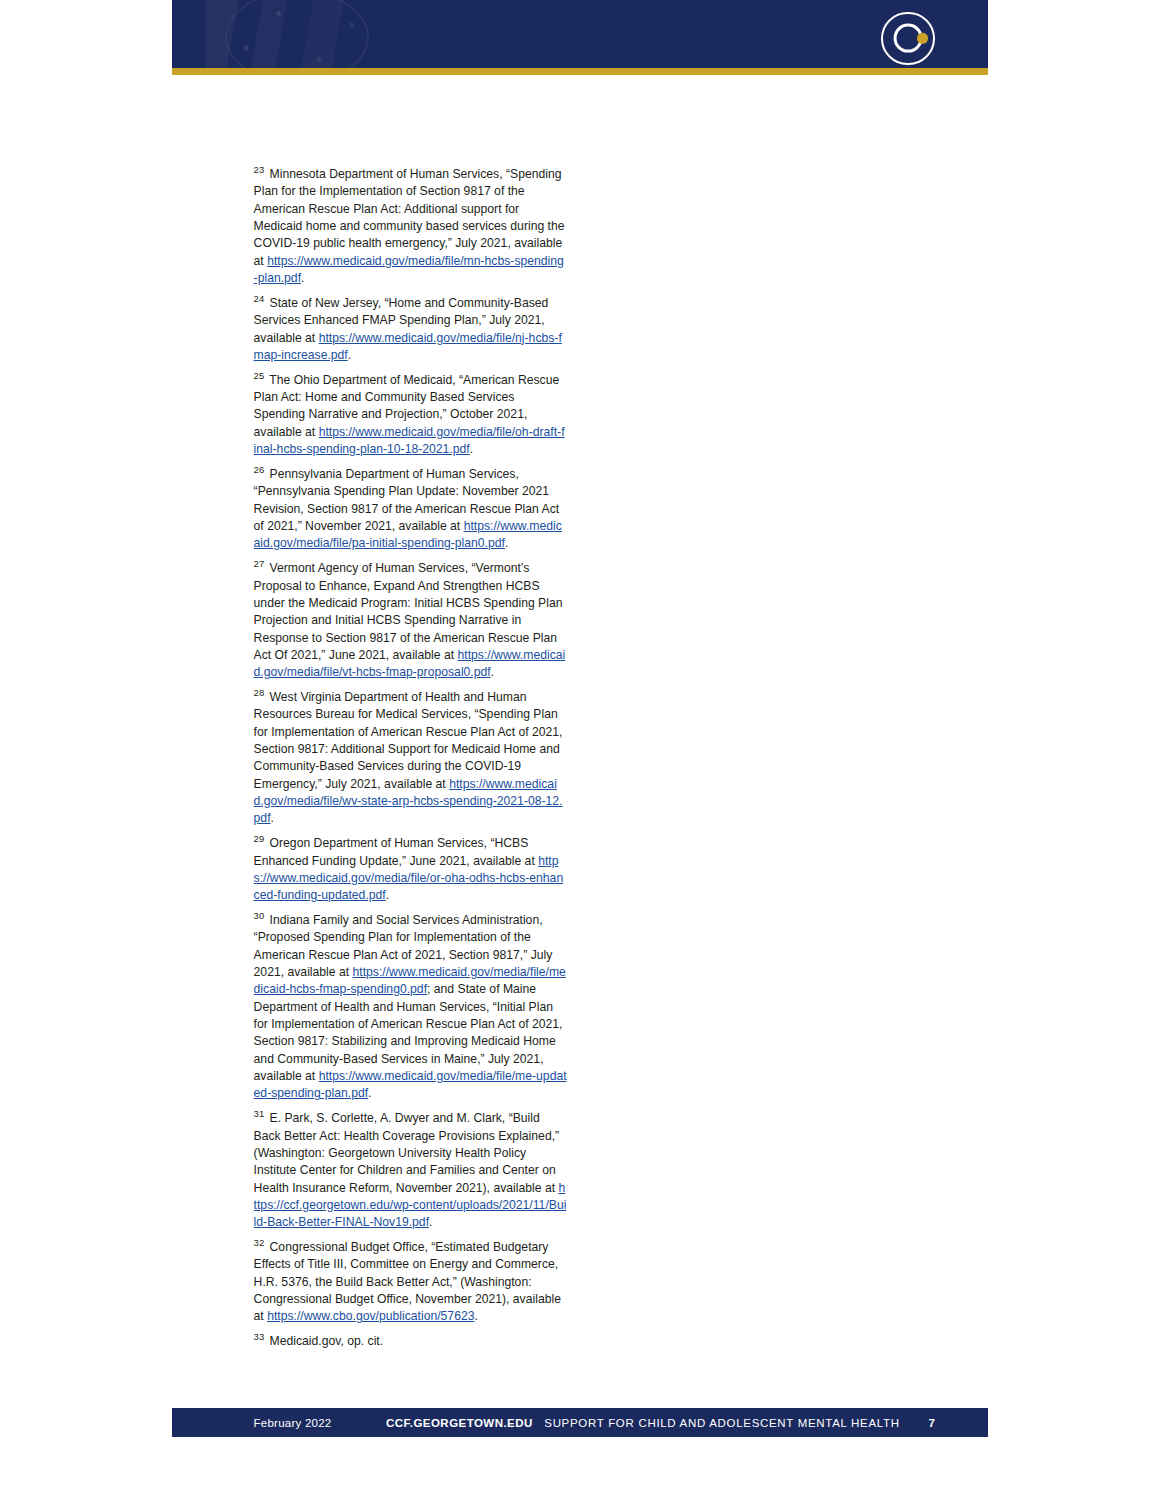23 Minnesota Department of Human Services, “Spending Plan for the Implementation of Section 9817 of the American Rescue Plan Act: Additional support for Medicaid home and community based services during the COVID-19 public health emergency,” July 2021, available at https://www.medicaid.gov/media/file/mn-hcbs-spending-plan.pdf.
24 State of New Jersey, “Home and Community-Based Services Enhanced FMAP Spending Plan,” July 2021, available at https://www.medicaid.gov/media/file/nj-hcbs-fmap-increase.pdf.
25 The Ohio Department of Medicaid, “American Rescue Plan Act: Home and Community Based Services Spending Narrative and Projection,” October 2021, available at https://www.medicaid.gov/media/file/oh-draft-final-hcbs-spending-plan-10-18-2021.pdf.
26 Pennsylvania Department of Human Services, “Pennsylvania Spending Plan Update: November 2021 Revision, Section 9817 of the American Rescue Plan Act of 2021,” November 2021, available at https://www.medicaid.gov/media/file/pa-initial-spending-plan0.pdf.
27 Vermont Agency of Human Services, “Vermont’s Proposal to Enhance, Expand And Strengthen HCBS under the Medicaid Program: Initial HCBS Spending Plan Projection and Initial HCBS Spending Narrative in Response to Section 9817 of the American Rescue Plan Act Of 2021,” June 2021, available at https://www.medicaid.gov/media/file/vt-hcbs-fmap-proposal0.pdf.
28 West Virginia Department of Health and Human Resources Bureau for Medical Services, “Spending Plan for Implementation of American Rescue Plan Act of 2021, Section 9817: Additional Support for Medicaid Home and Community-Based Services during the COVID-19 Emergency,” July 2021, available at https://www.medicaid.gov/media/file/wv-state-arp-hcbs-spending-2021-08-12.pdf.
29 Oregon Department of Human Services, “HCBS Enhanced Funding Update,” June 2021, available at https://www.medicaid.gov/media/file/or-oha-odhs-hcbs-enhanced-funding-updated.pdf.
30 Indiana Family and Social Services Administration, “Proposed Spending Plan for Implementation of the American Rescue Plan Act of 2021, Section 9817,” July 2021, available at https://www.medicaid.gov/media/file/medicaid-hcbs-fmap-spending0.pdf; and State of Maine Department of Health and Human Services, “Initial Plan for Implementation of American Rescue Plan Act of 2021, Section 9817: Stabilizing and Improving Medicaid Home and Community-Based Services in Maine,” July 2021, available at https://www.medicaid.gov/media/file/me-updated-spending-plan.pdf.
31 E. Park, S. Corlette, A. Dwyer and M. Clark, “Build Back Better Act: Health Coverage Provisions Explained,” (Washington: Georgetown University Health Policy Institute Center for Children and Families and Center on Health Insurance Reform, November 2021), available at https://ccf.georgetown.edu/wp-content/uploads/2021/11/Build-Back-Better-FINAL-Nov19.pdf.
32 Congressional Budget Office, “Estimated Budgetary Effects of Title III, Committee on Energy and Commerce, H.R. 5376, the Build Back Better Act,” (Washington: Congressional Budget Office, November 2021), available at https://www.cbo.gov/publication/57623.
33 Medicaid.gov, op. cit.
February 2022 CCF.GEORGETOWN.EDU SUPPORT FOR CHILD AND ADOLESCENT MENTAL HEALTH 7